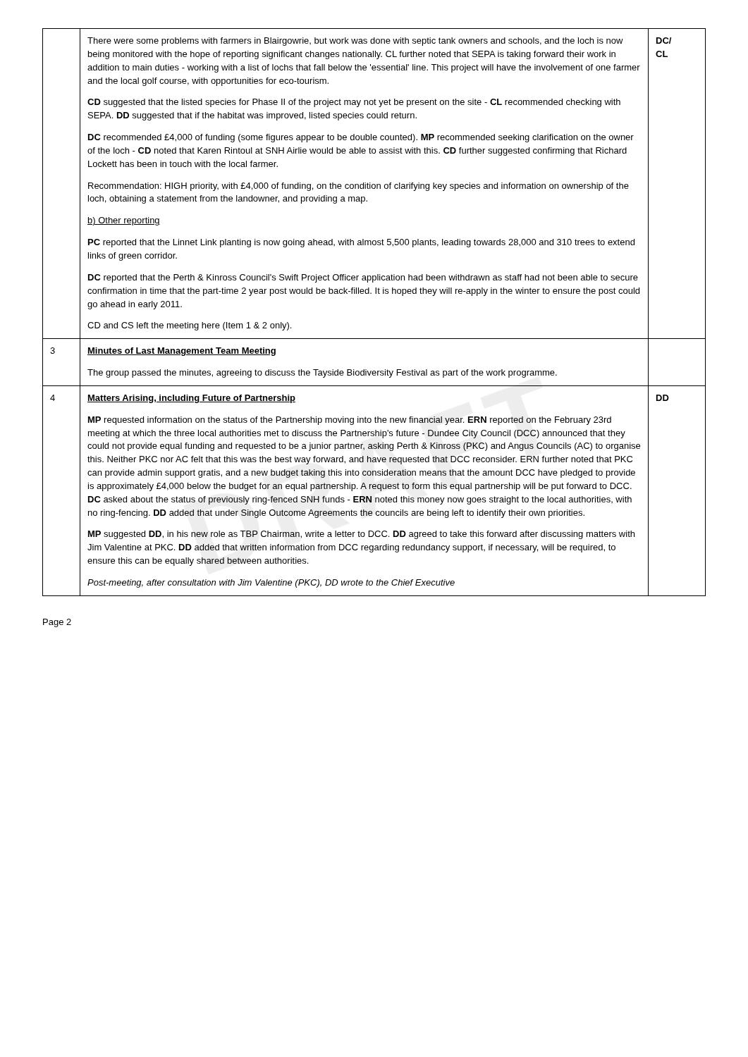DRAFT
| | There were some problems with farmers in Blairgowrie, but work was done with septic tank owners and schools, and the loch is now being monitored with the hope of reporting significant changes nationally. CL further noted that SEPA is taking forward their work in addition to main duties - working with a list of lochs that fall below the 'essential' line. This project will have the involvement of one farmer and the local golf course, with opportunities for eco-tourism. CD suggested that the listed species for Phase II of the project may not yet be present on the site - CL recommended checking with SEPA. DD suggested that if the habitat was improved, listed species could return. DC recommended £4,000 of funding (some figures appear to be double counted). MP recommended seeking clarification on the owner of the loch - CD noted that Karen Rintoul at SNH Airlie would be able to assist with this. CD further suggested confirming that Richard Lockett has been in touch with the local farmer. Recommendation: HIGH priority, with £4,000 of funding, on the condition of clarifying key species and information on ownership of the loch, obtaining a statement from the landowner, and providing a map. b) Other reporting PC reported that the Linnet Link planting is now going ahead, with almost 5,500 plants, leading towards 28,000 and 310 trees to extend links of green corridor. DC reported that the Perth & Kinross Council's Swift Project Officer application had been withdrawn as staff had not been able to secure confirmation in time that the part-time 2 year post would be back-filled. It is hoped they will re-apply in the winter to ensure the post could go ahead in early 2011. CD and CS left the meeting here (Item 1 & 2 only). | DC/ CL |
| 3 | Minutes of Last Management Team Meeting The group passed the minutes, agreeing to discuss the Tayside Biodiversity Festival as part of the work programme. | |
| 4 | Matters Arising, including Future of Partnership MP requested information on the status of the Partnership moving into the new financial year. ERN reported on the February 23rd meeting at which the three local authorities met to discuss the Partnership's future - Dundee City Council (DCC) announced that they could not provide equal funding and requested to be a junior partner, asking Perth & Kinross (PKC) and Angus Councils (AC) to organise this. Neither PKC nor AC felt that this was the best way forward, and have requested that DCC reconsider. ERN further noted that PKC can provide admin support gratis, and a new budget taking this into consideration means that the amount DCC have pledged to provide is approximately £4,000 below the budget for an equal partnership. A request to form this equal partnership will be put forward to DCC. DC asked about the status of previously ring-fenced SNH funds - ERN noted this money now goes straight to the local authorities, with no ring-fencing. DD added that under Single Outcome Agreements the councils are being left to identify their own priorities. MP suggested DD , in his new role as TBP Chairman, write a letter to DCC. DD agreed to take this forward after discussing matters with Jim Valentine at PKC. DD added that written information from DCC regarding redundancy support, if necessary, will be required, to ensure this can be equally shared between authorities. Post-meeting, after consultation with Jim Valentine (PKC), DD wrote to the Chief Executive | DD |
Page 2